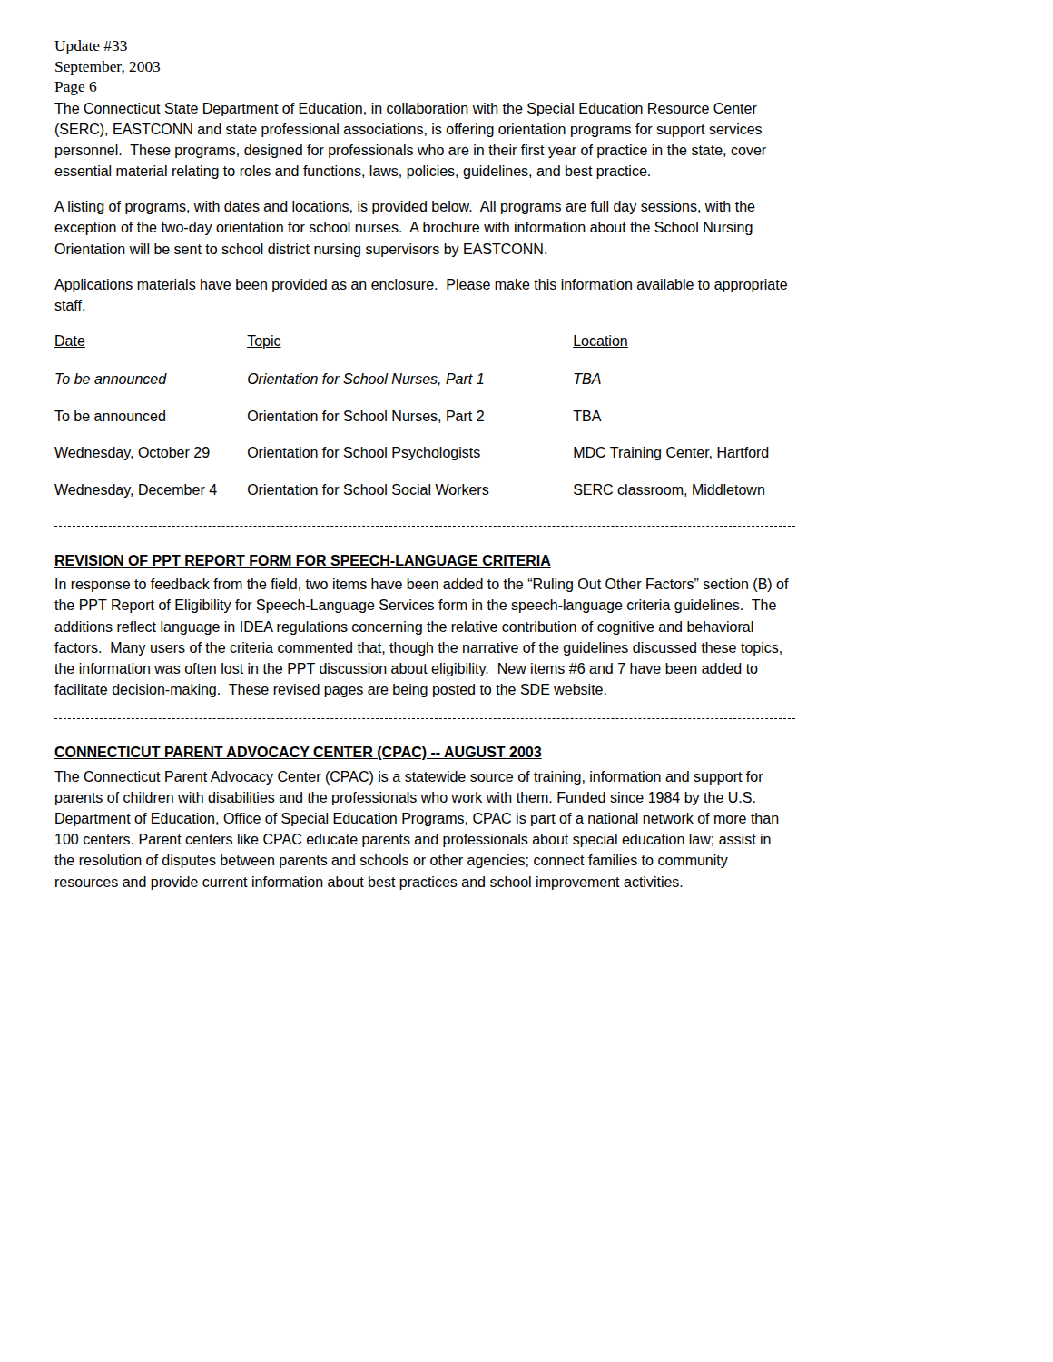Update #33
September, 2003
Page 6
The Connecticut State Department of Education, in collaboration with the Special Education Resource Center (SERC), EASTCONN and state professional associations, is offering orientation programs for support services personnel. These programs, designed for professionals who are in their first year of practice in the state, cover essential material relating to roles and functions, laws, policies, guidelines, and best practice.
A listing of programs, with dates and locations, is provided below. All programs are full day sessions, with the exception of the two-day orientation for school nurses. A brochure with information about the School Nursing Orientation will be sent to school district nursing supervisors by EASTCONN.
Applications materials have been provided as an enclosure. Please make this information available to appropriate staff.
| Date | Topic | Location |
| --- | --- | --- |
| To be announced | Orientation for School Nurses, Part 1 | TBA |
| To be announced | Orientation for School Nurses, Part 2 | TBA |
| Wednesday, October 29 | Orientation for School Psychologists | MDC Training Center, Hartford |
| Wednesday, December 4 | Orientation for School Social Workers | SERC classroom, Middletown |
REVISION OF PPT REPORT FORM FOR SPEECH-LANGUAGE CRITERIA
In response to feedback from the field, two items have been added to the “Ruling Out Other Factors” section (B) of the PPT Report of Eligibility for Speech-Language Services form in the speech-language criteria guidelines. The additions reflect language in IDEA regulations concerning the relative contribution of cognitive and behavioral factors. Many users of the criteria commented that, though the narrative of the guidelines discussed these topics, the information was often lost in the PPT discussion about eligibility. New items #6 and 7 have been added to facilitate decision-making. These revised pages are being posted to the SDE website.
CONNECTICUT PARENT ADVOCACY CENTER (CPAC) -- AUGUST 2003
The Connecticut Parent Advocacy Center (CPAC) is a statewide source of training, information and support for parents of children with disabilities and the professionals who work with them. Funded since 1984 by the U.S. Department of Education, Office of Special Education Programs, CPAC is part of a national network of more than 100 centers. Parent centers like CPAC educate parents and professionals about special education law; assist in the resolution of disputes between parents and schools or other agencies; connect families to community resources and provide current information about best practices and school improvement activities.